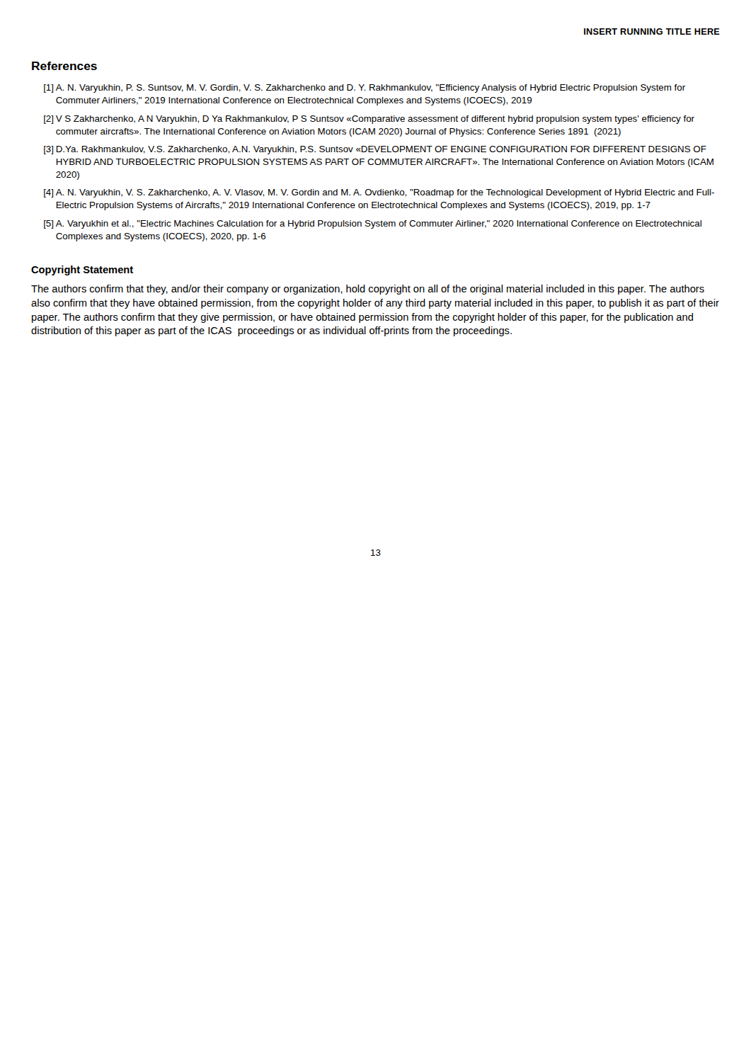INSERT RUNNING TITLE HERE
References
[1] A. N. Varyukhin, P. S. Suntsov, M. V. Gordin, V. S. Zakharchenko and D. Y. Rakhmankulov, "Efficiency Analysis of Hybrid Electric Propulsion System for Commuter Airliners," 2019 International Conference on Electrotechnical Complexes and Systems (ICOECS), 2019
[2] V S Zakharchenko, A N Varyukhin, D Ya Rakhmankulov, P S Suntsov «Comparative assessment of different hybrid propulsion system types' efficiency for commuter aircrafts». The International Conference on Aviation Motors (ICAM 2020) Journal of Physics: Conference Series 1891 (2021)
[3] D.Ya. Rakhmankulov, V.S. Zakharchenko, A.N. Varyukhin, P.S. Suntsov «DEVELOPMENT OF ENGINE CONFIGURATION FOR DIFFERENT DESIGNS OF HYBRID AND TURBOELECTRIC PROPULSION SYSTEMS AS PART OF COMMUTER AIRCRAFT». The International Conference on Aviation Motors (ICAM 2020)
[4] A. N. Varyukhin, V. S. Zakharchenko, A. V. Vlasov, M. V. Gordin and M. A. Ovdienko, "Roadmap for the Technological Development of Hybrid Electric and Full-Electric Propulsion Systems of Aircrafts," 2019 International Conference on Electrotechnical Complexes and Systems (ICOECS), 2019, pp. 1-7
[5] A. Varyukhin et al., "Electric Machines Calculation for a Hybrid Propulsion System of Commuter Airliner," 2020 International Conference on Electrotechnical Complexes and Systems (ICOECS), 2020, pp. 1-6
Copyright Statement
The authors confirm that they, and/or their company or organization, hold copyright on all of the original material included in this paper. The authors also confirm that they have obtained permission, from the copyright holder of any third party material included in this paper, to publish it as part of their paper. The authors confirm that they give permission, or have obtained permission from the copyright holder of this paper, for the publication and distribution of this paper as part of the ICAS proceedings or as individual off-prints from the proceedings.
13